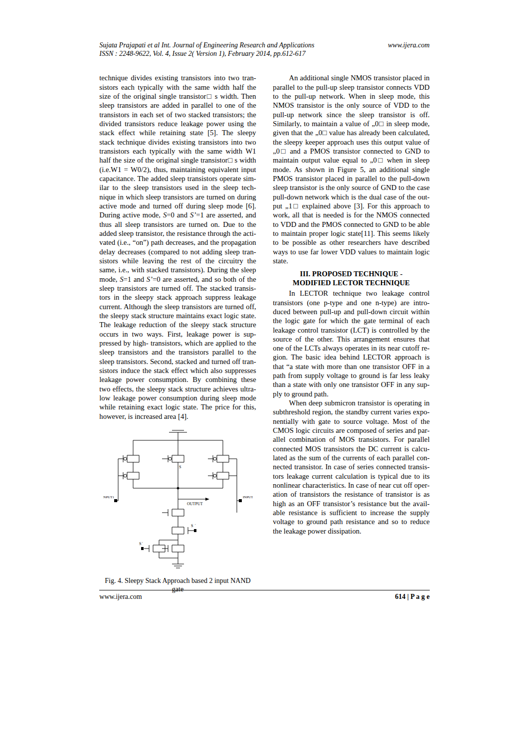www.ijera.com Sujata Prajapati et al Int. Journal of Engineering Research and Applications
ISSN : 2248-9622, Vol. 4, Issue 2( Version 1), February 2014, pp.612-617
technique divides existing transistors into two transistors each typically with the same width half the size of the original single transistor□ s width. Then sleep transistors are added in parallel to one of the transistors in each set of two stacked transistors; the divided transistors reduce leakage power using the stack effect while retaining state [5]. The sleepy stack technique divides existing transistors into two transistors each typically with the same width W1 half the size of the original single transistor□ s width (i.e.W1 = W0/2), thus, maintaining equivalent input capacitance. The added sleep transistors operate similar to the sleep transistors used in the sleep technique in which sleep transistors are turned on during active mode and turned off during sleep mode [6]. During active mode, S=0 and S’=1 are asserted, and thus all sleep transistors are turned on. Due to the added sleep transistor, the resistance through the activated (i.e., “on”) path decreases, and the propagation delay decreases (compared to not adding sleep transistors while leaving the rest of the circuitry the same, i.e., with stacked transistors). During the sleep mode, S=1 and S’=0 are asserted, and so both of the sleep transistors are turned off. The stacked transistors in the sleepy stack approach suppress leakage current. Although the sleep transistors are turned off, the sleepy stack structure maintains exact logic state. The leakage reduction of the sleepy stack structure occurs in two ways. First, leakage power is suppressed by high- transistors, which are applied to the sleep transistors and the transistors parallel to the sleep transistors. Second, stacked and turned off transistors induce the stack effect which also suppresses leakage power consumption. By combining these two effects, the sleepy stack structure achieves ultra-low leakage power consumption during sleep mode while retaining exact logic state. The price for this, however, is increased area [4].
S OUTPUT INPUT1 INPUT2 S ' S '
Fig. 4. Sleepy Stack Approach based 2 input NAND gate
An additional single NMOS transistor placed in parallel to the pull-up sleep transistor connects VDD to the pull-up network. When in sleep mode, this NMOS transistor is the only source of VDD to the pull-up network since the sleep transistor is off. Similarly, to maintain a value of „0□ in sleep mode, given that the „0□ value has already been calculated, the sleepy keeper approach uses this output value of „0□ and a PMOS transistor connected to GND to maintain output value equal to „0□ when in sleep mode. As shown in Figure 5, an additional single PMOS transistor placed in parallel to the pull-down sleep transistor is the only source of GND to the case pull-down network which is the dual case of the output „1□ explained above [3]. For this approach to work, all that is needed is for the NMOS connected to VDD and the PMOS connected to GND to be able to maintain proper logic state[11]. This seems likely to be possible as other researchers have described ways to use far lower VDD values to maintain logic state.
III. PROPOSED TECHNIQUE -
MODIFIED LECTOR TECHNIQUE
In LECTOR technique two leakage control transistors (one p-type and one n-type) are introduced between pull-up and pull-down circuit within the logic gate for which the gate terminal of each leakage control transistor (LCT) is controlled by the source of the other. This arrangement ensures that one of the LCTs always operates in its near cutoff region. The basic idea behind LECTOR approach is that “a state with more than one transistor OFF in a path from supply voltage to ground is far less leaky than a state with only one transistor OFF in any supply to ground path.
When deep submicron transistor is operating in subthreshold region, the standby current varies exponentially with gate to source voltage. Most of the CMOS logic circuits are composed of series and parallel combination of MOS transistors. For parallel connected MOS transistors the DC current is calculated as the sum of the currents of each parallel connected transistor. In case of series connected transistors leakage current calculation is typical due to its nonlinear characteristics. In case of near cut off operation of transistors the resistance of transistor is as high as an OFF transistor’s resistance but the available resistance is sufficient to increase the supply voltage to ground path resistance and so to reduce the leakage power dissipation.
www.ijera.com 614 | P a g e